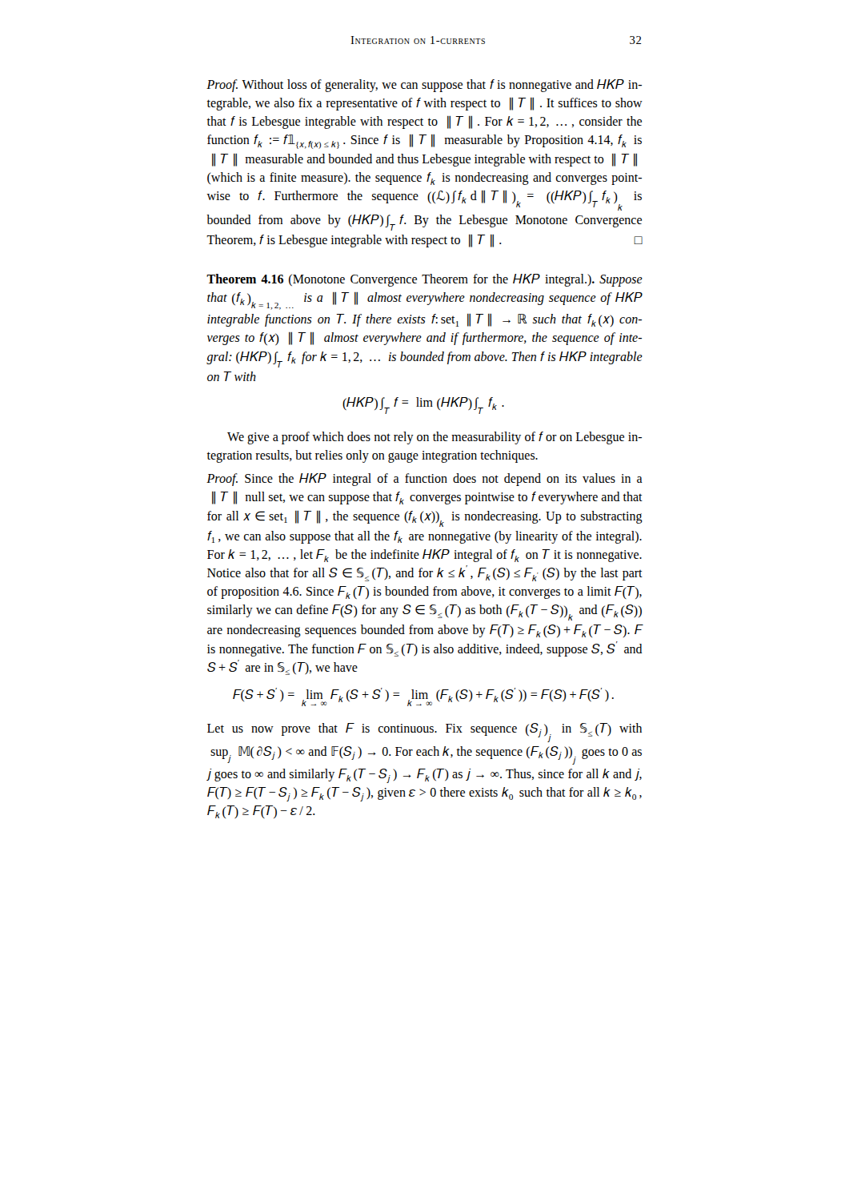Integration on 1-currents 32
Proof. Without loss of generality, we can suppose that f is nonnegative and HKP integrable, we also fix a representative of f with respect to ∥T∥. It suffices to show that f is Lebesgue integrable with respect to ∥T∥. For k=1,2,…, consider the function fk:=f𝟙{x,f(x)≤k}. Since f is ∥T∥ measurable by Proposition 4.14, fk is ∥T∥ measurable and bounded and thus Lebesgue integrable with respect to ∥T∥ (which is a finite measure). the sequence fk is nondecreasing and converges pointwise to f. Furthermore the sequence ((ℒ)∫fkd∥T∥)k= ((HKP)∫Tfk)k is bounded from above by (HKP)∫Tf. By the Lebesgue Monotone Convergence Theorem, f is Lebesgue integrable with respect to ∥T∥. □
Theorem 4.16 (Monotone Convergence Theorem for the HKP integral.). Suppose that (fk)k=1,2,… is a ∥T∥ almost everywhere nondecreasing sequence of HKP integrable functions on T. If there exists f:set1∥T∥→ℝ such that fk(x) converges to f(x) ∥T∥ almost everywhere and if furthermore, the sequence of integral: (HKP)∫Tfk for k=1,2,… is bounded from above. Then f is HKP integrable on T with
(HKP) ∫Tf = lim (HKP) ∫Tfk.
We give a proof which does not rely on the measurability of f or on Lebesgue integration results, but relies only on gauge integration techniques.
Proof. Since the HKP integral of a function does not depend on its values in a ∥T∥ null set, we can suppose that fk converges pointwise to f everywhere and that for all x∈set1∥T∥, the sequence (fk(x))k is nondecreasing. Up to substracting f1, we can also suppose that all the fk are nonnegative (by linearity of the integral). For k=1,2,…, let Fk be the indefinite HKP integral of fk on T it is nonnegative. Notice also that for all S∈𝕊≤(T), and for k≤k′, Fk(S)≤Fk′(S) by the last part of proposition 4.6. Since Fk(T) is bounded from above, it converges to a limit F(T), similarly we can define F(S) for any S∈𝕊≤(T) as both (Fk(T−S))k and (Fk(S)) are nondecreasing sequences bounded from above by F(T)≥Fk(S)+Fk(T−S). F is nonnegative. The function F on 𝕊≤(T) is also additive, indeed, suppose S, S′ and S+S′ are in 𝕊≤(T), we have
F(S+S′) = limk→∞ Fk(S+S′) = limk→∞ (Fk(S)+Fk(S′)) = F(S)+F(S′).
Let us now prove that F is continuous. Fix sequence (Sj)j in 𝕊≤(T) with supj𝕄(∂Sj)<∞ and 𝔽(Sj)→0. For each k, the sequence (Fk(Sj))j goes to 0 as j goes to ∞ and similarly Fk(T−Sj)→Fk(T) as j→∞. Thus, since for all k and j, F(T)≥F(T−Sj)≥Fk(T−Sj), given ε>0 there exists k0 such that for all k≥k0, Fk(T)≥F(T)−ε/2.